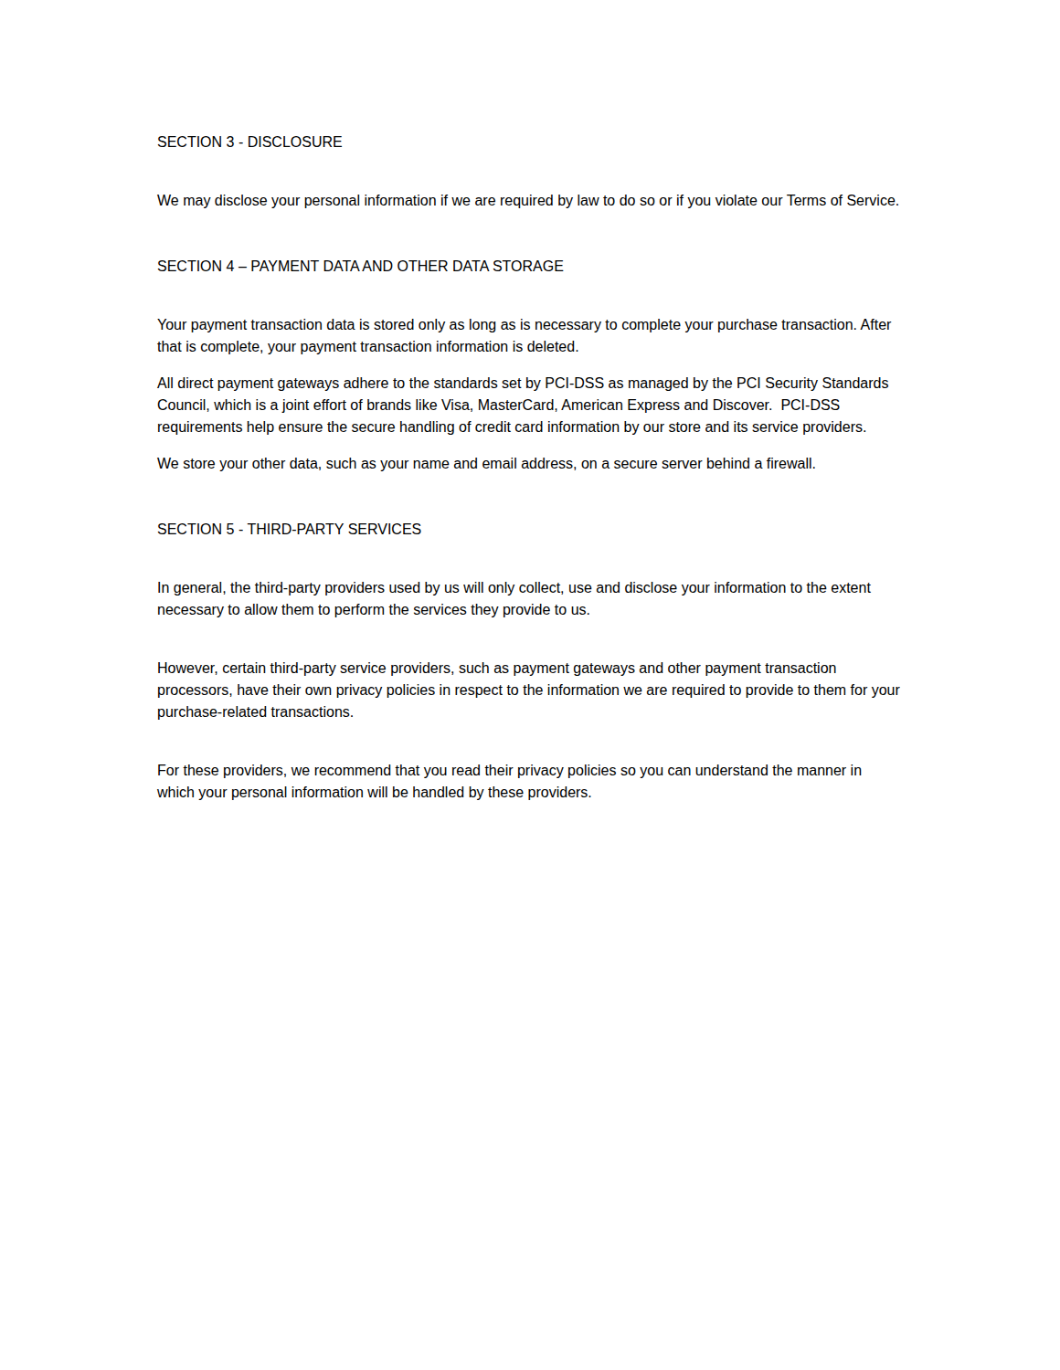SECTION 3 - DISCLOSURE
We may disclose your personal information if we are required by law to do so or if you violate our Terms of Service.
SECTION 4 – PAYMENT DATA AND OTHER DATA STORAGE
Your payment transaction data is stored only as long as is necessary to complete your purchase transaction. After that is complete, your payment transaction information is deleted.
All direct payment gateways adhere to the standards set by PCI-DSS as managed by the PCI Security Standards Council, which is a joint effort of brands like Visa, MasterCard, American Express and Discover. PCI-DSS requirements help ensure the secure handling of credit card information by our store and its service providers.
We store your other data, such as your name and email address, on a secure server behind a firewall.
SECTION 5 - THIRD-PARTY SERVICES
In general, the third-party providers used by us will only collect, use and disclose your information to the extent necessary to allow them to perform the services they provide to us.
However, certain third-party service providers, such as payment gateways and other payment transaction processors, have their own privacy policies in respect to the information we are required to provide to them for your purchase-related transactions.
For these providers, we recommend that you read their privacy policies so you can understand the manner in which your personal information will be handled by these providers.